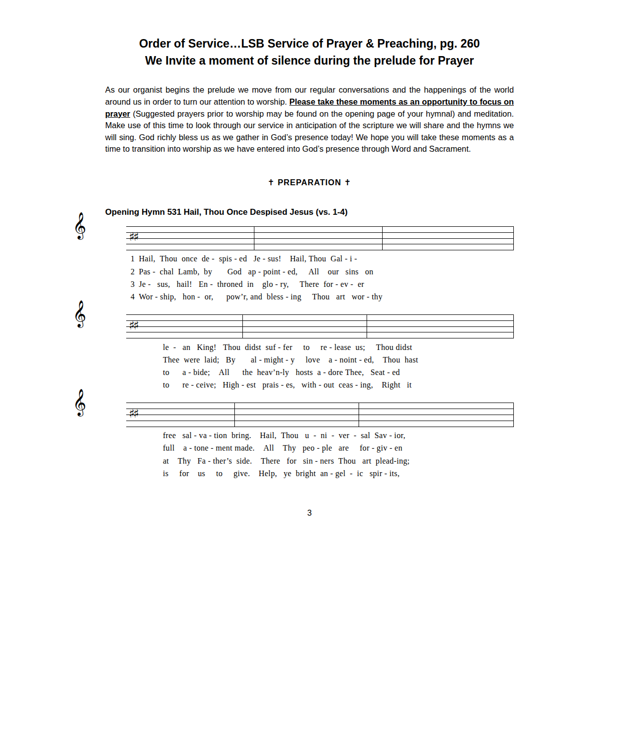Order of Service…LSB Service of Prayer & Preaching, pg. 260
We Invite a moment of silence during the prelude for Prayer
As our organist begins the prelude we move from our regular conversations and the happenings of the world around us in order to turn our attention to worship. Please take these moments as an opportunity to focus on prayer (Suggested prayers prior to worship may be found on the opening page of your hymnal) and meditation. Make use of this time to look through our service in anticipation of the scripture we will share and the hymns we will sing. God richly bless us as we gather in God’s presence today! We hope you will take these moments as a time to transition into worship as we have entered into God’s presence through Word and Sacrament.
✝ PREPARATION ✝
Opening Hymn 531 Hail, Thou Once Despised Jesus (vs. 1-4)
𝄞 ♯♯
1 Hail, Thou once de - spis - ed Je - sus! Hail, Thou Gal - i -
2 Pas - chal Lamb, by God ap - point - ed, All our sins on
3 Je - sus, hail! En - throned in glo - ry, There for - ev - er
4 Wor - ship, hon - or, pow’r, and bless - ing Thou art wor - thy
𝄞 ♯♯
le - an King! Thou didst suf - fer to re - lease us; Thou didst
Thee were laid; By al - might - y love a - noint - ed, Thou hast
to a - bide; All the heav’n-ly hosts a - dore Thee, Seat - ed
to re - ceive; High - est prais - es, with - out ceas - ing, Right it
𝄞 ♯♯
free sal - va - tion bring. Hail, Thou u - ni - ver - sal Sav - ior,
full a - tone - ment made. All Thy peo - ple are for - giv - en
at Thy Fa - ther’s side. There for sin - ners Thou art plead-ing;
is for us to give. Help, ye bright an - gel - ic spir - its,
3